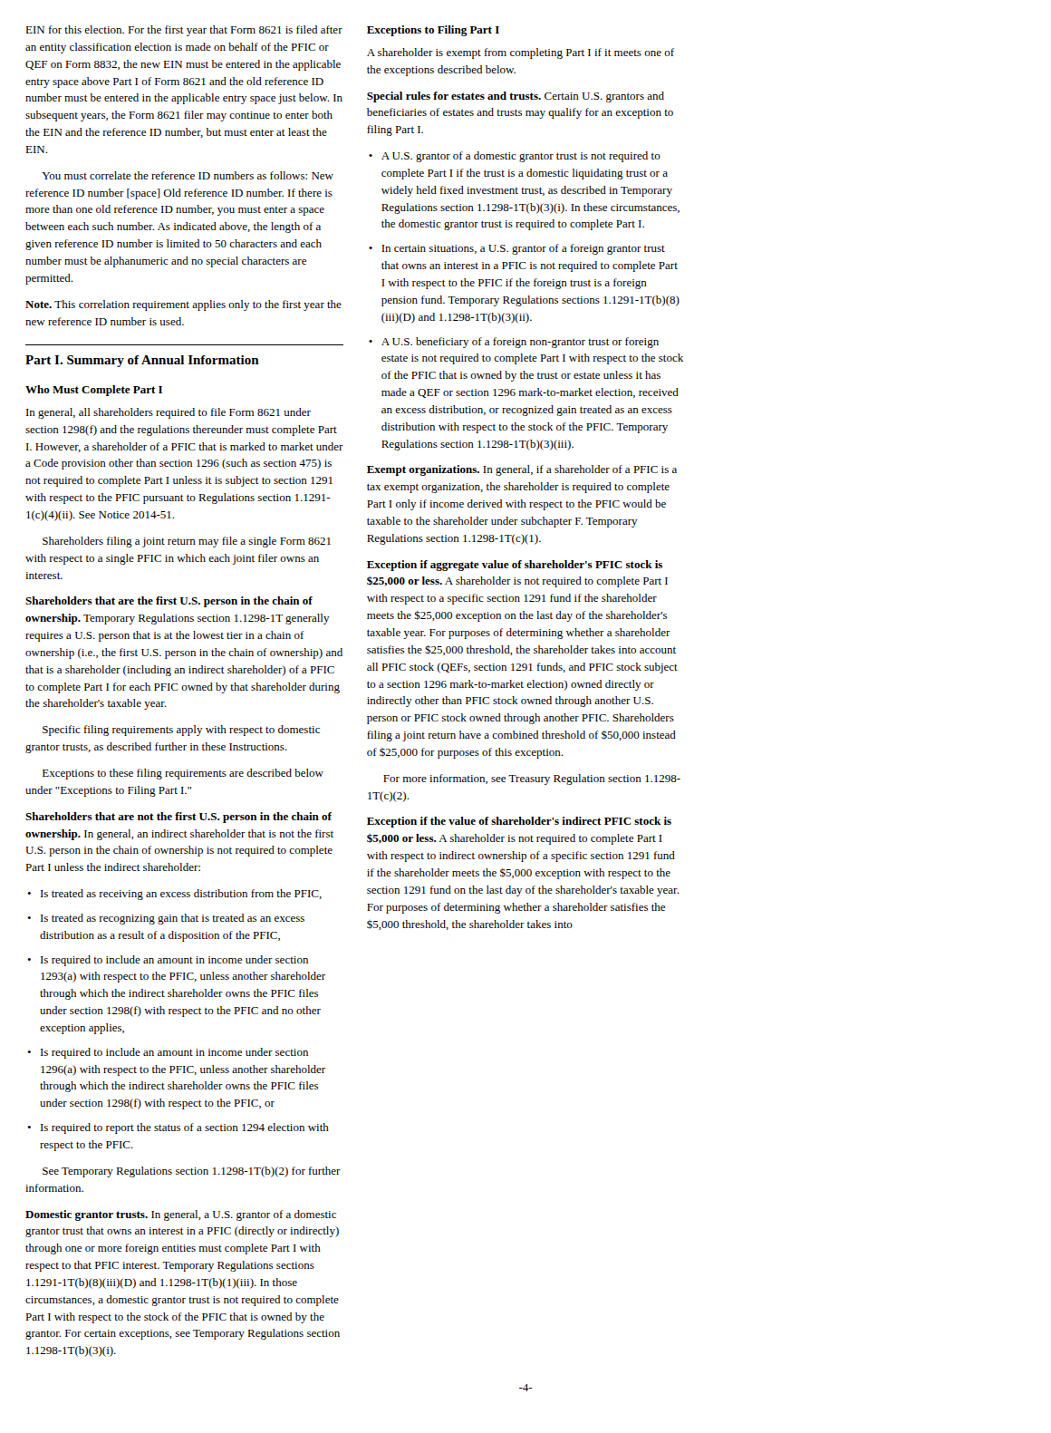EIN for this election. For the first year that Form 8621 is filed after an entity classification election is made on behalf of the PFIC or QEF on Form 8832, the new EIN must be entered in the applicable entry space above Part I of Form 8621 and the old reference ID number must be entered in the applicable entry space just below. In subsequent years, the Form 8621 filer may continue to enter both the EIN and the reference ID number, but must enter at least the EIN.
You must correlate the reference ID numbers as follows: New reference ID number [space] Old reference ID number. If there is more than one old reference ID number, you must enter a space between each such number. As indicated above, the length of a given reference ID number is limited to 50 characters and each number must be alphanumeric and no special characters are permitted.
Note. This correlation requirement applies only to the first year the new reference ID number is used.
Part I. Summary of Annual Information
Who Must Complete Part I
In general, all shareholders required to file Form 8621 under section 1298(f) and the regulations thereunder must complete Part I. However, a shareholder of a PFIC that is marked to market under a Code provision other than section 1296 (such as section 475) is not required to complete Part I unless it is subject to section 1291 with respect to the PFIC pursuant to Regulations section 1.1291-1(c)(4)(ii). See Notice 2014-51.
Shareholders filing a joint return may file a single Form 8621 with respect to a single PFIC in which each joint filer owns an interest.
Shareholders that are the first U.S. person in the chain of ownership. Temporary Regulations section 1.1298-1T generally requires a U.S. person that is at the lowest tier in a chain of ownership (i.e., the first U.S. person in the chain of ownership) and that is a shareholder (including an indirect shareholder) of a PFIC to complete Part I for each PFIC owned by that shareholder during the shareholder's taxable year.
Specific filing requirements apply with respect to domestic grantor trusts, as described further in these Instructions.
Exceptions to these filing requirements are described below under "Exceptions to Filing Part I."
Shareholders that are not the first U.S. person in the chain of ownership. In general, an indirect shareholder that is not the first U.S. person in the chain of ownership is not required to complete Part I unless the indirect shareholder:
Is treated as receiving an excess distribution from the PFIC,
Is treated as recognizing gain that is treated as an excess distribution as a result of a disposition of the PFIC,
Is required to include an amount in income under section 1293(a) with respect to the PFIC, unless another shareholder through which the indirect shareholder owns the PFIC files under section 1298(f) with respect to the PFIC and no other exception applies,
Is required to include an amount in income under section 1296(a) with respect to the PFIC, unless another shareholder through which the indirect shareholder owns the PFIC files under section 1298(f) with respect to the PFIC, or
Is required to report the status of a section 1294 election with respect to the PFIC.
See Temporary Regulations section 1.1298-1T(b)(2) for further information.
Domestic grantor trusts. In general, a U.S. grantor of a domestic grantor trust that owns an interest in a PFIC (directly or indirectly) through one or more foreign entities must complete Part I with respect to that PFIC interest. Temporary Regulations sections 1.1291-1T(b)(8)(iii)(D) and 1.1298-1T(b)(1)(iii). In those circumstances, a domestic grantor trust is not required to complete Part I with respect to the stock of the PFIC that is owned by the grantor. For certain exceptions, see Temporary Regulations section 1.1298-1T(b)(3)(i).
Exceptions to Filing Part I
A shareholder is exempt from completing Part I if it meets one of the exceptions described below.
Special rules for estates and trusts. Certain U.S. grantors and beneficiaries of estates and trusts may qualify for an exception to filing Part I.
A U.S. grantor of a domestic grantor trust is not required to complete Part I if the trust is a domestic liquidating trust or a widely held fixed investment trust, as described in Temporary Regulations section 1.1298-1T(b)(3)(i). In these circumstances, the domestic grantor trust is required to complete Part I.
In certain situations, a U.S. grantor of a foreign grantor trust that owns an interest in a PFIC is not required to complete Part I with respect to the PFIC if the foreign trust is a foreign pension fund. Temporary Regulations sections 1.1291-1T(b)(8)(iii)(D) and 1.1298-1T(b)(3)(ii).
A U.S. beneficiary of a foreign non-grantor trust or foreign estate is not required to complete Part I with respect to the stock of the PFIC that is owned by the trust or estate unless it has made a QEF or section 1296 mark-to-market election, received an excess distribution, or recognized gain treated as an excess distribution with respect to the stock of the PFIC. Temporary Regulations section 1.1298-1T(b)(3)(iii).
Exempt organizations. In general, if a shareholder of a PFIC is a tax exempt organization, the shareholder is required to complete Part I only if income derived with respect to the PFIC would be taxable to the shareholder under subchapter F. Temporary Regulations section 1.1298-1T(c)(1).
Exception if aggregate value of shareholder's PFIC stock is $25,000 or less. A shareholder is not required to complete Part I with respect to a specific section 1291 fund if the shareholder meets the $25,000 exception on the last day of the shareholder's taxable year. For purposes of determining whether a shareholder satisfies the $25,000 threshold, the shareholder takes into account all PFIC stock (QEFs, section 1291 funds, and PFIC stock subject to a section 1296 mark-to-market election) owned directly or indirectly other than PFIC stock owned through another U.S. person or PFIC stock owned through another PFIC. Shareholders filing a joint return have a combined threshold of $50,000 instead of $25,000 for purposes of this exception.
For more information, see Treasury Regulation section 1.1298-1T(c)(2).
Exception if the value of shareholder's indirect PFIC stock is $5,000 or less. A shareholder is not required to complete Part I with respect to indirect ownership of a specific section 1291 fund if the shareholder meets the $5,000 exception with respect to the section 1291 fund on the last day of the shareholder's taxable year. For purposes of determining whether a shareholder satisfies the $5,000 threshold, the shareholder takes into
-4-